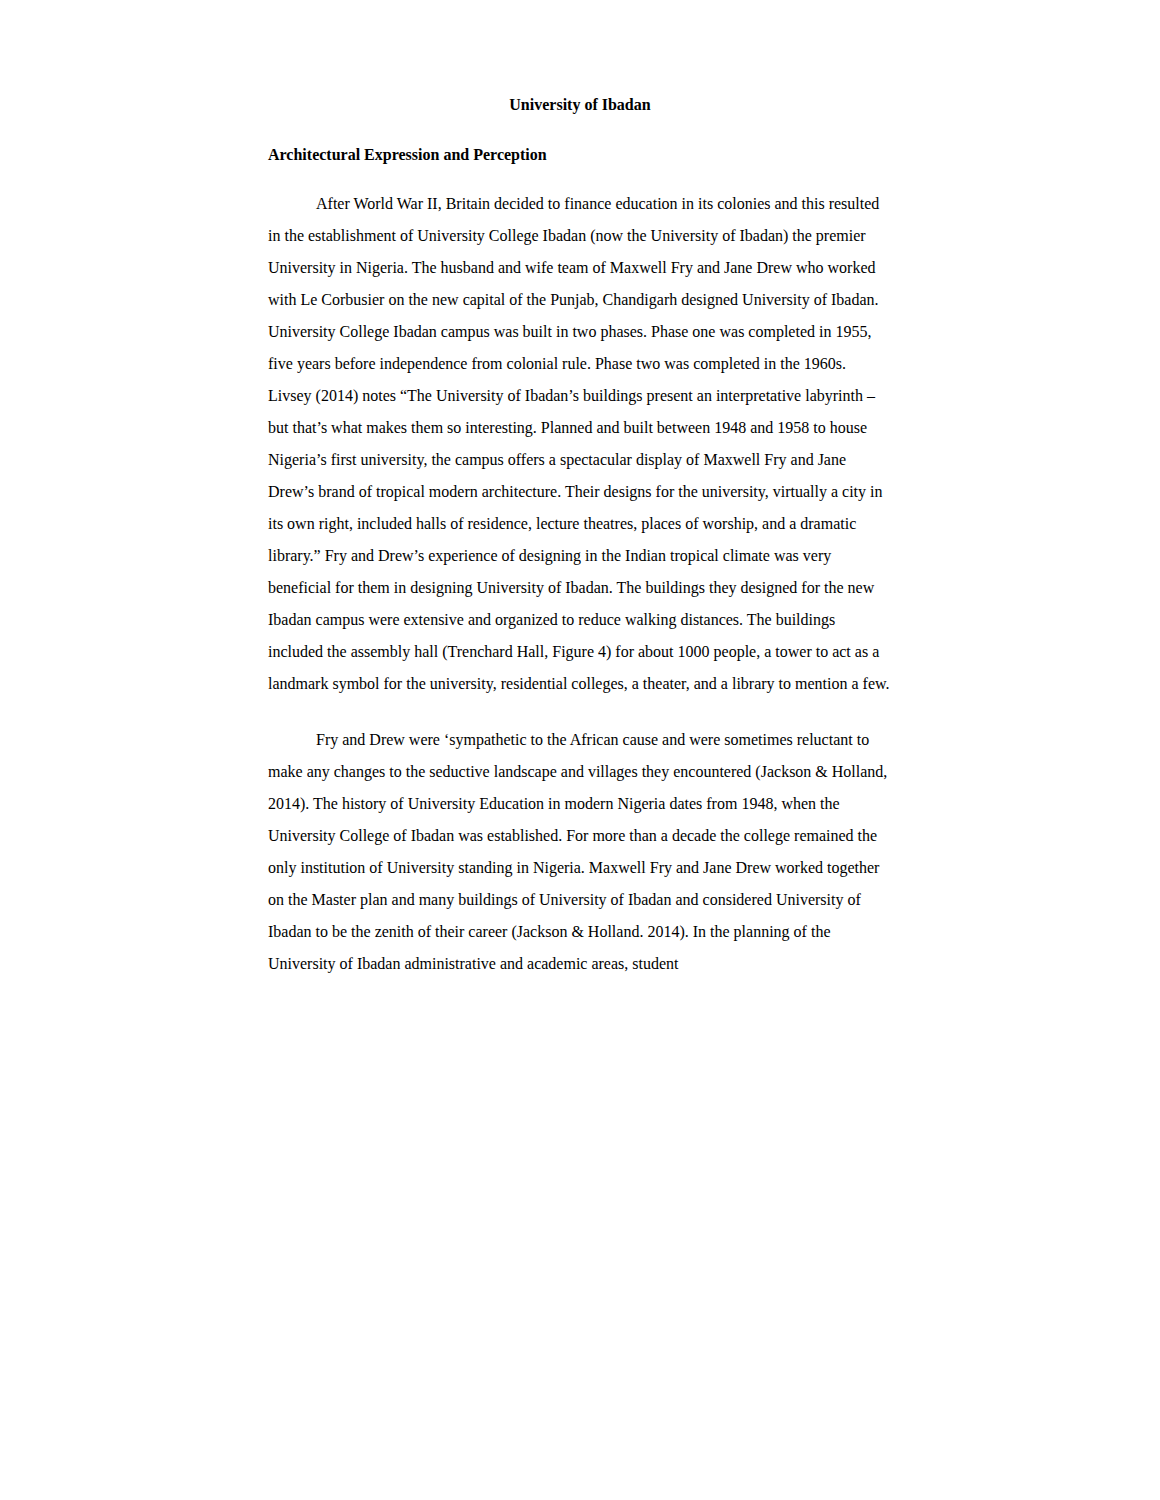University of Ibadan
Architectural Expression and Perception
After World War II, Britain decided to finance education in its colonies and this resulted in the establishment of University College Ibadan (now the University of Ibadan) the premier University in Nigeria. The husband and wife team of Maxwell Fry and Jane Drew who worked with Le Corbusier on the new capital of the Punjab, Chandigarh designed University of Ibadan. University College Ibadan campus was built in two phases. Phase one was completed in 1955, five years before independence from colonial rule. Phase two was completed in the 1960s. Livsey (2014) notes “The University of Ibadan’s buildings present an interpretative labyrinth – but that’s what makes them so interesting. Planned and built between 1948 and 1958 to house Nigeria’s first university, the campus offers a spectacular display of Maxwell Fry and Jane Drew’s brand of tropical modern architecture. Their designs for the university, virtually a city in its own right, included halls of residence, lecture theatres, places of worship, and a dramatic library.” Fry and Drew’s experience of designing in the Indian tropical climate was very beneficial for them in designing University of Ibadan. The buildings they designed for the new Ibadan campus were extensive and organized to reduce walking distances. The buildings included the assembly hall (Trenchard Hall, Figure 4) for about 1000 people, a tower to act as a landmark symbol for the university, residential colleges, a theater, and a library to mention a few.
Fry and Drew were ‘sympathetic to the African cause and were sometimes reluctant to make any changes to the seductive landscape and villages they encountered (Jackson & Holland, 2014). The history of University Education in modern Nigeria dates from 1948, when the University College of Ibadan was established. For more than a decade the college remained the only institution of University standing in Nigeria. Maxwell Fry and Jane Drew worked together on the Master plan and many buildings of University of Ibadan and considered University of Ibadan to be the zenith of their career (Jackson & Holland. 2014). In the planning of the University of Ibadan administrative and academic areas, student